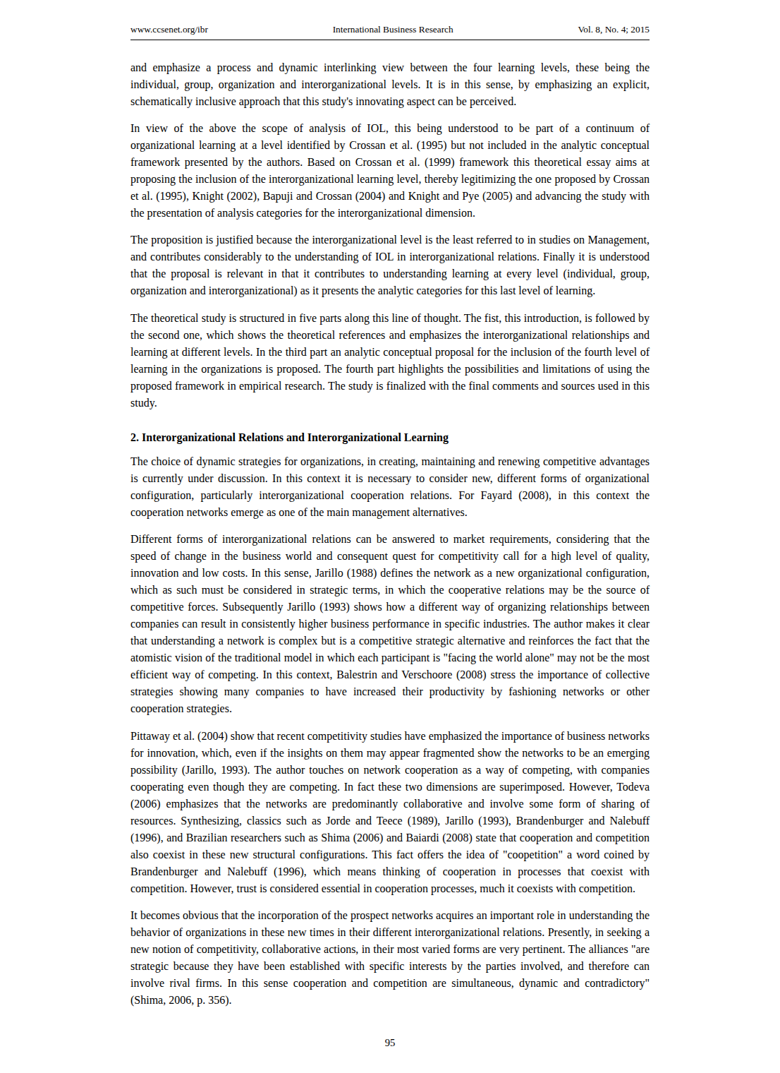www.ccsenet.org/ibr International Business Research Vol. 8, No. 4; 2015
and emphasize a process and dynamic interlinking view between the four learning levels, these being the individual, group, organization and interorganizational levels. It is in this sense, by emphasizing an explicit, schematically inclusive approach that this study's innovating aspect can be perceived.
In view of the above the scope of analysis of IOL, this being understood to be part of a continuum of organizational learning at a level identified by Crossan et al. (1995) but not included in the analytic conceptual framework presented by the authors. Based on Crossan et al. (1999) framework this theoretical essay aims at proposing the inclusion of the interorganizational learning level, thereby legitimizing the one proposed by Crossan et al. (1995), Knight (2002), Bapuji and Crossan (2004) and Knight and Pye (2005) and advancing the study with the presentation of analysis categories for the interorganizational dimension.
The proposition is justified because the interorganizational level is the least referred to in studies on Management, and contributes considerably to the understanding of IOL in interorganizational relations. Finally it is understood that the proposal is relevant in that it contributes to understanding learning at every level (individual, group, organization and interorganizational) as it presents the analytic categories for this last level of learning.
The theoretical study is structured in five parts along this line of thought. The fist, this introduction, is followed by the second one, which shows the theoretical references and emphasizes the interorganizational relationships and learning at different levels. In the third part an analytic conceptual proposal for the inclusion of the fourth level of learning in the organizations is proposed. The fourth part highlights the possibilities and limitations of using the proposed framework in empirical research. The study is finalized with the final comments and sources used in this study.
2. Interorganizational Relations and Interorganizational Learning
The choice of dynamic strategies for organizations, in creating, maintaining and renewing competitive advantages is currently under discussion. In this context it is necessary to consider new, different forms of organizational configuration, particularly interorganizational cooperation relations. For Fayard (2008), in this context the cooperation networks emerge as one of the main management alternatives.
Different forms of interorganizational relations can be answered to market requirements, considering that the speed of change in the business world and consequent quest for competitivity call for a high level of quality, innovation and low costs. In this sense, Jarillo (1988) defines the network as a new organizational configuration, which as such must be considered in strategic terms, in which the cooperative relations may be the source of competitive forces. Subsequently Jarillo (1993) shows how a different way of organizing relationships between companies can result in consistently higher business performance in specific industries. The author makes it clear that understanding a network is complex but is a competitive strategic alternative and reinforces the fact that the atomistic vision of the traditional model in which each participant is "facing the world alone" may not be the most efficient way of competing. In this context, Balestrin and Verschoore (2008) stress the importance of collective strategies showing many companies to have increased their productivity by fashioning networks or other cooperation strategies.
Pittaway et al. (2004) show that recent competitivity studies have emphasized the importance of business networks for innovation, which, even if the insights on them may appear fragmented show the networks to be an emerging possibility (Jarillo, 1993). The author touches on network cooperation as a way of competing, with companies cooperating even though they are competing. In fact these two dimensions are superimposed. However, Todeva (2006) emphasizes that the networks are predominantly collaborative and involve some form of sharing of resources. Synthesizing, classics such as Jorde and Teece (1989), Jarillo (1993), Brandenburger and Nalebuff (1996), and Brazilian researchers such as Shima (2006) and Baiardi (2008) state that cooperation and competition also coexist in these new structural configurations. This fact offers the idea of "coopetition" a word coined by Brandenburger and Nalebuff (1996), which means thinking of cooperation in processes that coexist with competition. However, trust is considered essential in cooperation processes, much it coexists with competition.
It becomes obvious that the incorporation of the prospect networks acquires an important role in understanding the behavior of organizations in these new times in their different interorganizational relations. Presently, in seeking a new notion of competitivity, collaborative actions, in their most varied forms are very pertinent. The alliances "are strategic because they have been established with specific interests by the parties involved, and therefore can involve rival firms. In this sense cooperation and competition are simultaneous, dynamic and contradictory" (Shima, 2006, p. 356).
95